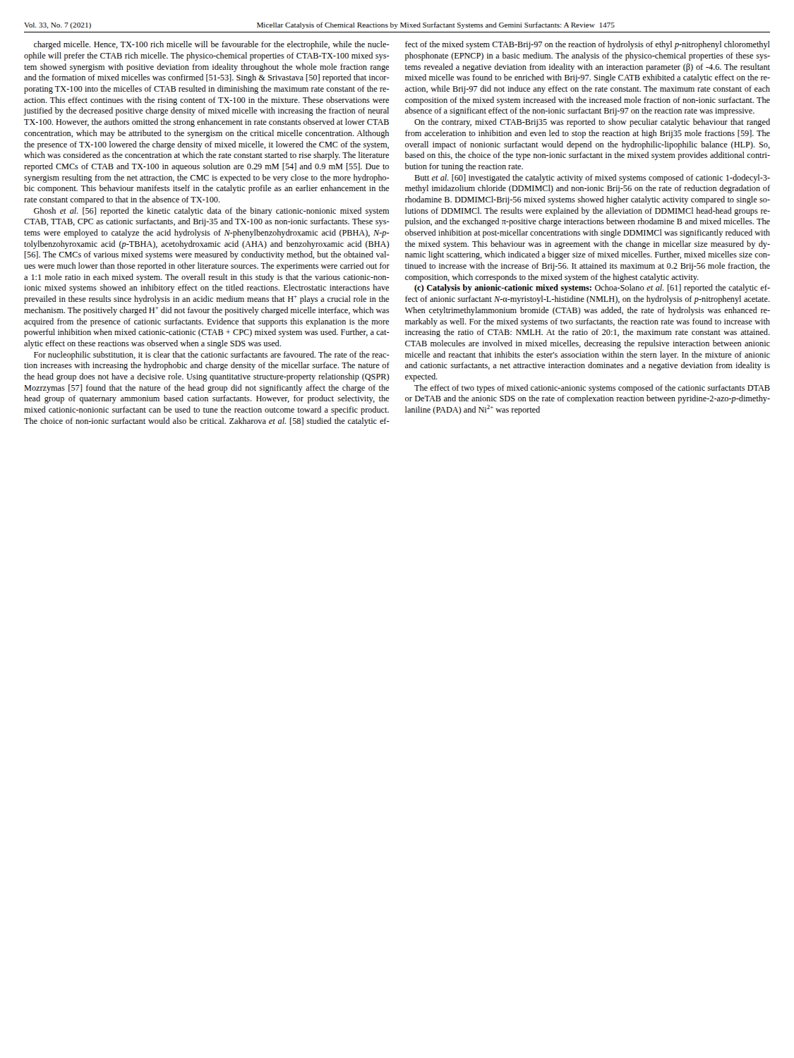Vol. 33, No. 7 (2021) Micellar Catalysis of Chemical Reactions by Mixed Surfactant Systems and Gemini Surfactants: A Review 1475
charged micelle. Hence, TX-100 rich micelle will be favourable for the electrophile, while the nucleophile will prefer the CTAB rich micelle. The physico-chemical properties of CTAB-TX-100 mixed system showed synergism with positive deviation from ideality throughout the whole mole fraction range and the formation of mixed micelles was confirmed [51-53]. Singh & Srivastava [50] reported that incorporating TX-100 into the micelles of CTAB resulted in diminishing the maximum rate constant of the reaction. This effect continues with the rising content of TX-100 in the mixture. These observations were justified by the decreased positive charge density of mixed micelle with increasing the fraction of neural TX-100. However, the authors omitted the strong enhancement in rate constants observed at lower CTAB concentration, which may be attributed to the synergism on the critical micelle concentration. Although the presence of TX-100 lowered the charge density of mixed micelle, it lowered the CMC of the system, which was considered as the concentration at which the rate constant started to rise sharply. The literature reported CMCs of CTAB and TX-100 in aqueous solution are 0.29 mM [54] and 0.9 mM [55]. Due to synergism resulting from the net attraction, the CMC is expected to be very close to the more hydrophobic component. This behaviour manifests itself in the catalytic profile as an earlier enhancement in the rate constant compared to that in the absence of TX-100.
Ghosh et al. [56] reported the kinetic catalytic data of the binary cationic-nonionic mixed system CTAB, TTAB, CPC as cationic surfactants, and Brij-35 and TX-100 as non-ionic surfactants. These systems were employed to catalyze the acid hydrolysis of N-phenylbenzohydroxamic acid (PBHA), N-p-tolylbenzohyroxamic acid (p-TBHA), acetohydroxamic acid (AHA) and benzohyroxamic acid (BHA) [56]. The CMCs of various mixed systems were measured by conductivity method, but the obtained values were much lower than those reported in other literature sources. The experiments were carried out for a 1:1 mole ratio in each mixed system. The overall result in this study is that the various cationic-non-ionic mixed systems showed an inhibitory effect on the titled reactions. Electrostatic interactions have prevailed in these results since hydrolysis in an acidic medium means that H+ plays a crucial role in the mechanism. The positively charged H+ did not favour the positively charged micelle interface, which was acquired from the presence of cationic surfactants. Evidence that supports this explanation is the more powerful inhibition when mixed cationic-cationic (CTAB + CPC) mixed system was used. Further, a catalytic effect on these reactions was observed when a single SDS was used.
For nucleophilic substitution, it is clear that the cationic surfactants are favoured. The rate of the reaction increases with increasing the hydrophobic and charge density of the micellar surface. The nature of the head group does not have a decisive role. Using quantitative structure-property relationship (QSPR) Mozrzymas [57] found that the nature of the head group did not significantly affect the charge of the head group of quaternary ammonium based cation surfactants. However, for product selectivity, the mixed cationic-nonionic surfactant can be used to tune the reaction outcome toward a specific product. The choice of non-ionic surfactant would also be critical. Zakharova et al. [58] studied the catalytic effect of the mixed system CTAB-Brij-97 on the reaction of hydrolysis of ethyl p-nitrophenyl chloromethyl phosphonate (EPNCP) in a basic medium. The analysis of the physico-chemical properties of these systems revealed a negative deviation from ideality with an interaction parameter (β) of -4.6. The resultant mixed micelle was found to be enriched with Brij-97. Single CATB exhibited a catalytic effect on the reaction, while Brij-97 did not induce any effect on the rate constant. The maximum rate constant of each composition of the mixed system increased with the increased mole fraction of non-ionic surfactant. The absence of a significant effect of the non-ionic surfactant Brij-97 on the reaction rate was impressive.
On the contrary, mixed CTAB-Brij35 was reported to show peculiar catalytic behaviour that ranged from acceleration to inhibition and even led to stop the reaction at high Brij35 mole fractions [59]. The overall impact of nonionic surfactant would depend on the hydrophilic-lipophilic balance (HLP). So, based on this, the choice of the type non-ionic surfactant in the mixed system provides additional contribution for tuning the reaction rate.
Butt et al. [60] investigated the catalytic activity of mixed systems composed of cationic 1-dodecyl-3-methyl imidazolium chloride (DDMIMCl) and non-ionic Brij-56 on the rate of reduction degradation of rhodamine B. DDMIMCl-Brij-56 mixed systems showed higher catalytic activity compared to single solutions of DDMIMCl. The results were explained by the alleviation of DDMIMCl head-head groups repulsion, and the exchanged π-positive charge interactions between rhodamine B and mixed micelles. The observed inhibition at post-micellar concentrations with single DDMIMCl was significantly reduced with the mixed system. This behaviour was in agreement with the change in micellar size measured by dynamic light scattering, which indicated a bigger size of mixed micelles. Further, mixed micelles size continued to increase with the increase of Brij-56. It attained its maximum at 0.2 Brij-56 mole fraction, the composition, which corresponds to the mixed system of the highest catalytic activity.
(c) Catalysis by anionic-cationic mixed systems: Ochoa-Solano et al. [61] reported the catalytic effect of anionic surfactant N-α-myristoyl-L-histidine (NMLH), on the hydrolysis of p-nitrophenyl acetate. When cetyltrimethylammonium bromide (CTAB) was added, the rate of hydrolysis was enhanced remarkably as well. For the mixed systems of two surfactants, the reaction rate was found to increase with increasing the ratio of CTAB: NMLH. At the ratio of 20:1, the maximum rate constant was attained. CTAB molecules are involved in mixed micelles, decreasing the repulsive interaction between anionic micelle and reactant that inhibits the ester's association within the stern layer. In the mixture of anionic and cationic surfactants, a net attractive interaction dominates and a negative deviation from ideality is expected.
The effect of two types of mixed cationic-anionic systems composed of the cationic surfactants DTAB or DeTAB and the anionic SDS on the rate of complexation reaction between pyridine-2-azo-p-dimethylaniline (PADA) and Ni2+ was reported